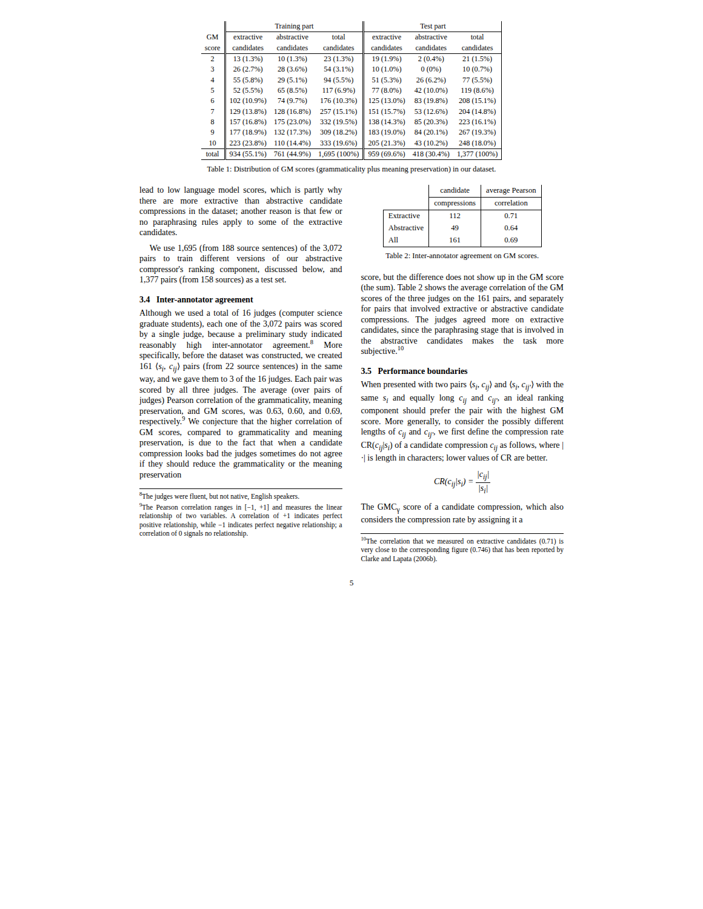| | Training part | Test part |
| GM | extractive | abstractive | total | extractive | abstractive | total |
| score | candidates | candidates | candidates | candidates | candidates | candidates |
| 2 | 13 (1.3%) | 10 (1.3%) | 23 (1.3%) | 19 (1.9%) | 2 (0.4%) | 21 (1.5%) |
| 3 | 26 (2.7%) | 28 (3.6%) | 54 (3.1%) | 10 (1.0%) | 0 (0%) | 10 (0.7%) |
| 4 | 55 (5.8%) | 29 (5.1%) | 94 (5.5%) | 51 (5.3%) | 26 (6.2%) | 77 (5.5%) |
| 5 | 52 (5.5%) | 65 (8.5%) | 117 (6.9%) | 77 (8.0%) | 42 (10.0%) | 119 (8.6%) |
| 6 | 102 (10.9%) | 74 (9.7%) | 176 (10.3%) | 125 (13.0%) | 83 (19.8%) | 208 (15.1%) |
| 7 | 129 (13.8%) | 128 (16.8%) | 257 (15.1%) | 151 (15.7%) | 53 (12.6%) | 204 (14.8%) |
| 8 | 157 (16.8%) | 175 (23.0%) | 332 (19.5%) | 138 (14.3%) | 85 (20.3%) | 223 (16.1%) |
| 9 | 177 (18.9%) | 132 (17.3%) | 309 (18.2%) | 183 (19.0%) | 84 (20.1%) | 267 (19.3%) |
| 10 | 223 (23.8%) | 110 (14.4%) | 333 (19.6%) | 205 (21.3%) | 43 (10.2%) | 248 (18.0%) |
| total | 934 (55.1%) | 761 (44.9%) | 1,695 (100%) | 959 (69.6%) | 418 (30.4%) | 1,377 (100%) |
Table 1: Distribution of GM scores (grammaticality plus meaning preservation) in our dataset.
lead to low language model scores, which is partly why there are more extractive than abstractive candidate compressions in the dataset; another reason is that few or no paraphrasing rules apply to some of the extractive candidates.
We use 1,695 (from 188 source sentences) of the 3,072 pairs to train different versions of our abstractive compressor's ranking component, discussed below, and 1,377 pairs (from 158 sources) as a test set.
3.4 Inter-annotator agreement
Although we used a total of 16 judges (computer science graduate students), each one of the 3,072 pairs was scored by a single judge, because a preliminary study indicated reasonably high inter-annotator agreement.8 More specifically, before the dataset was constructed, we created 161 ⟨si, cij⟩ pairs (from 22 source sentences) in the same way, and we gave them to 3 of the 16 judges. Each pair was scored by all three judges. The average (over pairs of judges) Pearson correlation of the grammaticality, meaning preservation, and GM scores, was 0.63, 0.60, and 0.69, respectively.9 We conjecture that the higher correlation of GM scores, compared to grammaticality and meaning preservation, is due to the fact that when a candidate compression looks bad the judges sometimes do not agree if they should reduce the grammaticality or the meaning preservation
8The judges were fluent, but not native, English speakers.
9The Pearson correlation ranges in [−1, +1] and measures the linear relationship of two variables. A correlation of +1 indicates perfect positive relationship, while −1 indicates perfect negative relationship; a correlation of 0 signals no relationship.
| | candidate | average Pearson |
| | compressions | correlation |
| Extractive | 112 | 0.71 |
| Abstractive | 49 | 0.64 |
| All | 161 | 0.69 |
Table 2: Inter-annotator agreement on GM scores.
score, but the difference does not show up in the GM score (the sum). Table 2 shows the average correlation of the GM scores of the three judges on the 161 pairs, and separately for pairs that involved extractive or abstractive candidate compressions. The judges agreed more on extractive candidates, since the paraphrasing stage that is involved in the abstractive candidates makes the task more subjective.10
3.5 Performance boundaries
When presented with two pairs ⟨si, cij⟩ and ⟨si, cij′⟩ with the same si and equally long cij and cij′, an ideal ranking component should prefer the pair with the highest GM score. More generally, to consider the possibly different lengths of cij and cij′, we first define the compression rate CR(cij|si) of a candidate compression cij as follows, where |·| is length in characters; lower values of CR are better.
CR(cij|si) = |cij| |si|
The GMCγ score of a candidate compression, which also considers the compression rate by assigning it a
10The correlation that we measured on extractive candidates (0.71) is very close to the corresponding figure (0.746) that has been reported by Clarke and Lapata (2006b).
5